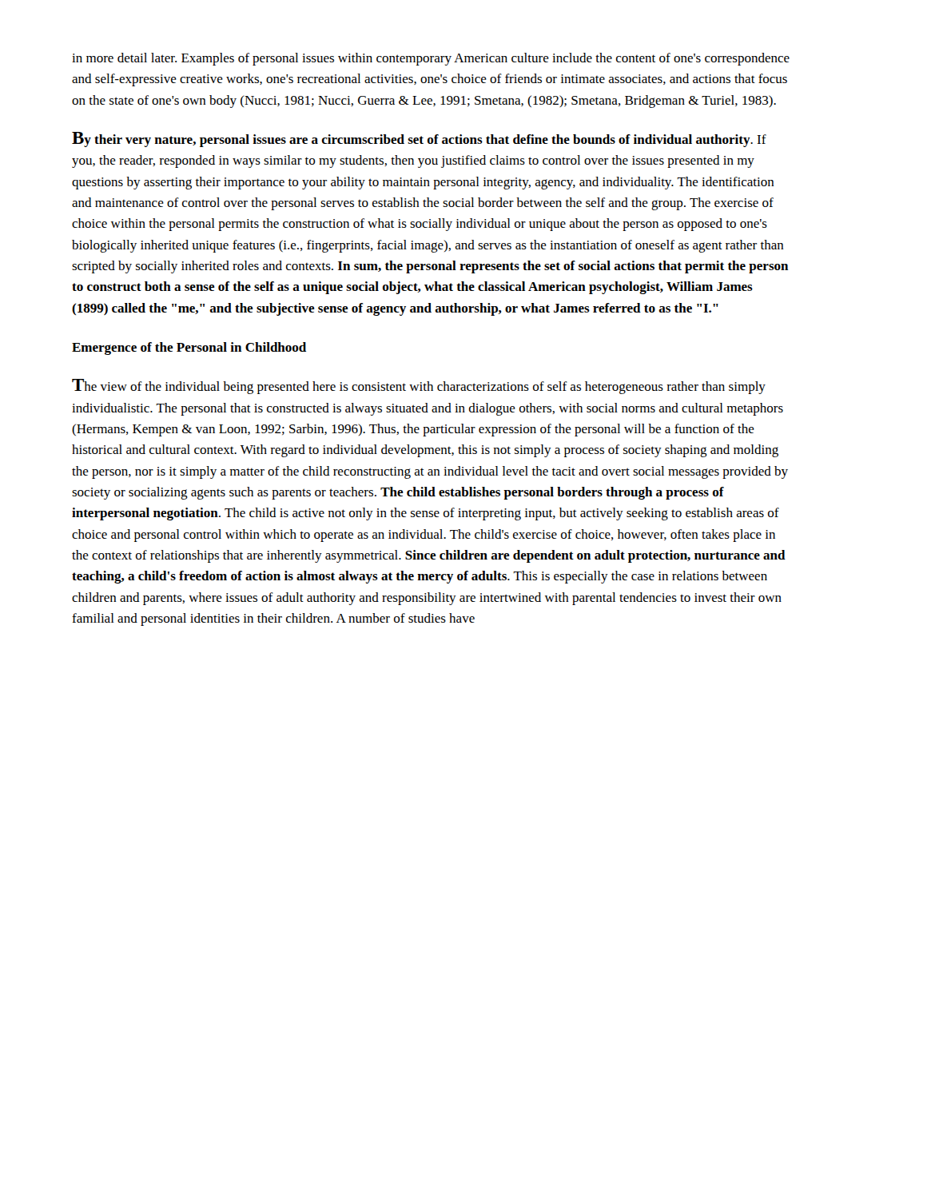in more detail later. Examples of personal issues within contemporary American culture include the content of one's correspondence and self-expressive creative works, one's recreational activities, one's choice of friends or intimate associates, and actions that focus on the state of one's own body (Nucci, 1981; Nucci, Guerra & Lee, 1991; Smetana, (1982); Smetana, Bridgeman & Turiel, 1983).
By their very nature, personal issues are a circumscribed set of actions that define the bounds of individual authority. If you, the reader, responded in ways similar to my students, then you justified claims to control over the issues presented in my questions by asserting their importance to your ability to maintain personal integrity, agency, and individuality. The identification and maintenance of control over the personal serves to establish the social border between the self and the group. The exercise of choice within the personal permits the construction of what is socially individual or unique about the person as opposed to one's biologically inherited unique features (i.e., fingerprints, facial image), and serves as the instantiation of oneself as agent rather than scripted by socially inherited roles and contexts. In sum, the personal represents the set of social actions that permit the person to construct both a sense of the self as a unique social object, what the classical American psychologist, William James (1899) called the "me," and the subjective sense of agency and authorship, or what James referred to as the "I."
Emergence of the Personal in Childhood
The view of the individual being presented here is consistent with characterizations of self as heterogeneous rather than simply individualistic. The personal that is constructed is always situated and in dialogue others, with social norms and cultural metaphors (Hermans, Kempen & van Loon, 1992; Sarbin, 1996). Thus, the particular expression of the personal will be a function of the historical and cultural context. With regard to individual development, this is not simply a process of society shaping and molding the person, nor is it simply a matter of the child reconstructing at an individual level the tacit and overt social messages provided by society or socializing agents such as parents or teachers. The child establishes personal borders through a process of interpersonal negotiation. The child is active not only in the sense of interpreting input, but actively seeking to establish areas of choice and personal control within which to operate as an individual. The child's exercise of choice, however, often takes place in the context of relationships that are inherently asymmetrical. Since children are dependent on adult protection, nurturance and teaching, a child's freedom of action is almost always at the mercy of adults. This is especially the case in relations between children and parents, where issues of adult authority and responsibility are intertwined with parental tendencies to invest their own familial and personal identities in their children. A number of studies have